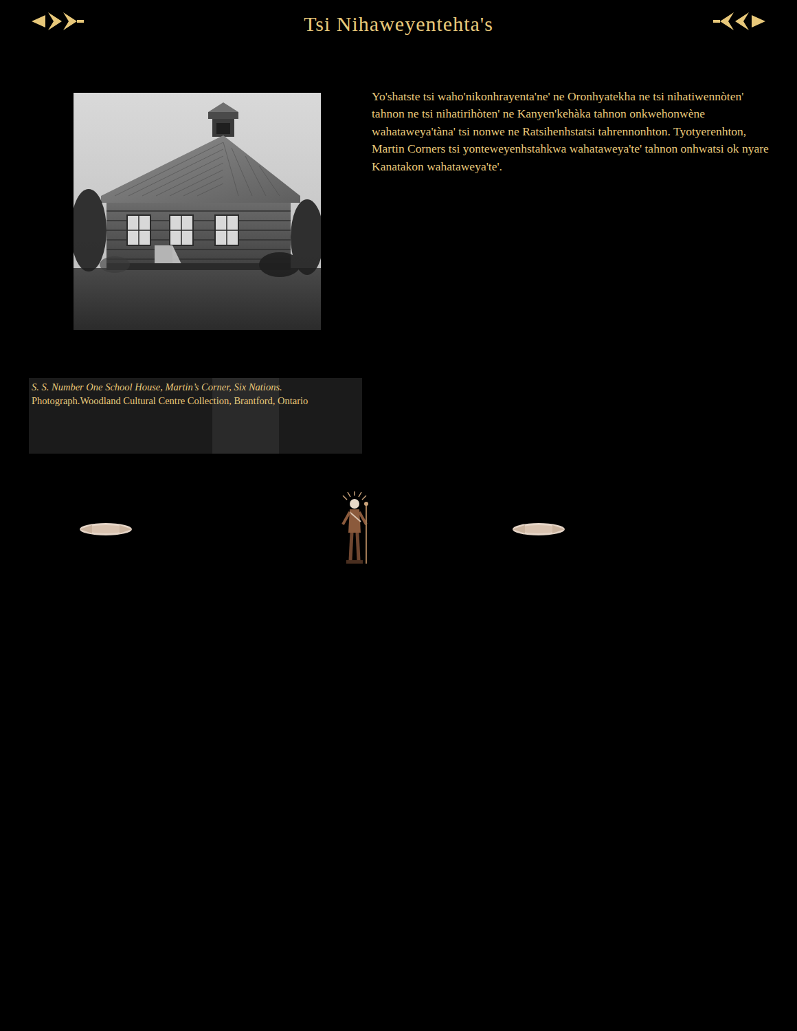Tsi Nihaweyentehta's
Yo'shatste tsi waho'nikonhrayenta'ne' ne Oronhyatekha ne tsi nihatiwennòten' tahnon ne tsi nihatirihòten' ne Kanyen'kehàka tahnon onkwehonwène wahataweya'tàna' tsi nonwe ne Ratsihenhstatsi tahrennonhton. Tyotyerenhton, Martin Corners tsi yonteweyenhstahkwa wahataweya'te' tahnon onhwatsi ok nyare Kanatakon wahataweya'te'.
S. S. Number One School House, Martin’s Corner, Six Nations.
Photograph.Woodland Cultural Centre Collection, Brantford, Ontario